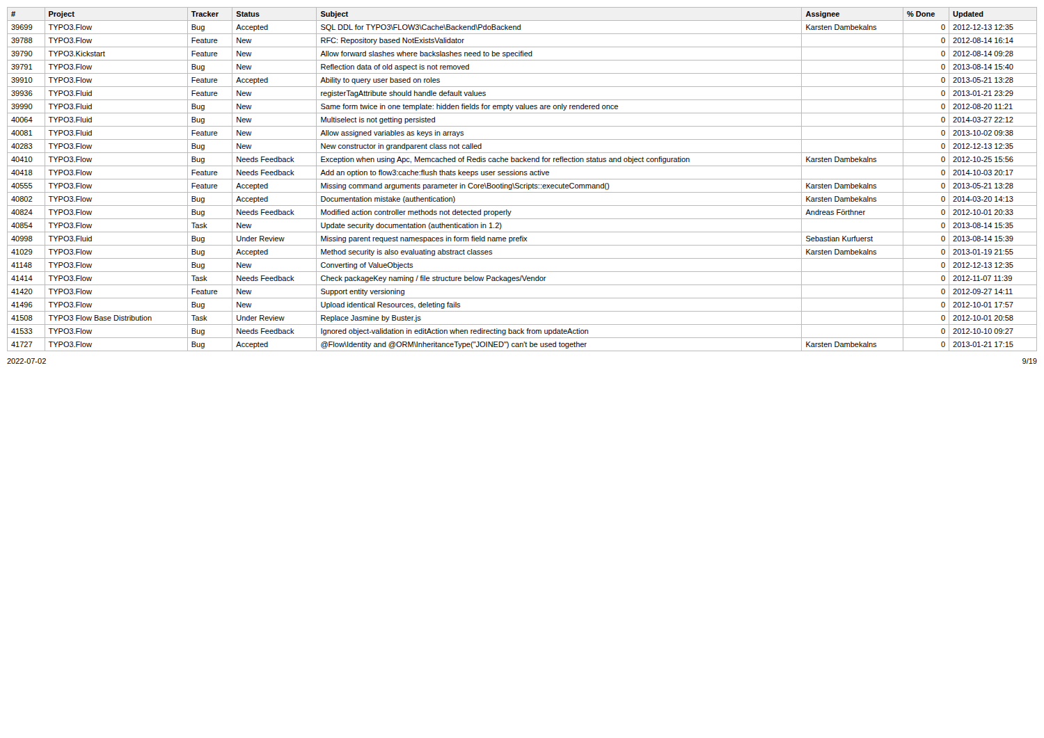| # | Project | Tracker | Status | Subject | Assignee | % Done | Updated |
| --- | --- | --- | --- | --- | --- | --- | --- |
| 39699 | TYPO3.Flow | Bug | Accepted | SQL DDL for TYPO3\FLOW3\Cache\Backend\PdoBackend | Karsten Dambekalns | 0 | 2012-12-13 12:35 |
| 39788 | TYPO3.Flow | Feature | New | RFC: Repository based NotExistsValidator | | 0 | 2012-08-14 16:14 |
| 39790 | TYPO3.Kickstart | Feature | New | Allow forward slashes where backslashes need to be specified | | 0 | 2012-08-14 09:28 |
| 39791 | TYPO3.Flow | Bug | New | Reflection data of old aspect is not removed | | 0 | 2013-08-14 15:40 |
| 39910 | TYPO3.Flow | Feature | Accepted | Ability to query user based on roles | | 0 | 2013-05-21 13:28 |
| 39936 | TYPO3.Fluid | Feature | New | registerTagAttribute should handle default values | | 0 | 2013-01-21 23:29 |
| 39990 | TYPO3.Fluid | Bug | New | Same form twice in one template: hidden fields for empty values are only rendered once | | 0 | 2012-08-20 11:21 |
| 40064 | TYPO3.Fluid | Bug | New | Multiselect is not getting persisted | | 0 | 2014-03-27 22:12 |
| 40081 | TYPO3.Fluid | Feature | New | Allow assigned variables as keys in arrays | | 0 | 2013-10-02 09:38 |
| 40283 | TYPO3.Flow | Bug | New | New constructor in grandparent class not called | | 0 | 2012-12-13 12:35 |
| 40410 | TYPO3.Flow | Bug | Needs Feedback | Exception when using Apc, Memcached of Redis cache backend for reflection status and object configuration | Karsten Dambekalns | 0 | 2012-10-25 15:56 |
| 40418 | TYPO3.Flow | Feature | Needs Feedback | Add an option to flow3:cache:flush thats keeps user sessions active | | 0 | 2014-10-03 20:17 |
| 40555 | TYPO3.Flow | Feature | Accepted | Missing command arguments parameter in Core\Booting\Scripts::executeCommand() | Karsten Dambekalns | 0 | 2013-05-21 13:28 |
| 40802 | TYPO3.Flow | Bug | Accepted | Documentation mistake (authentication) | Karsten Dambekalns | 0 | 2014-03-20 14:13 |
| 40824 | TYPO3.Flow | Bug | Needs Feedback | Modified action controller methods not detected properly | Andreas Förthner | 0 | 2012-10-01 20:33 |
| 40854 | TYPO3.Flow | Task | New | Update security documentation (authentication in 1.2) | | 0 | 2013-08-14 15:35 |
| 40998 | TYPO3.Fluid | Bug | Under Review | Missing parent request namespaces in form field name prefix | Sebastian Kurfuerst | 0 | 2013-08-14 15:39 |
| 41029 | TYPO3.Flow | Bug | Accepted | Method security is also evaluating abstract classes | Karsten Dambekalns | 0 | 2013-01-19 21:55 |
| 41148 | TYPO3.Flow | Bug | New | Converting of ValueObjects | | 0 | 2012-12-13 12:35 |
| 41414 | TYPO3.Flow | Task | Needs Feedback | Check packageKey naming / file structure below Packages/Vendor | | 0 | 2012-11-07 11:39 |
| 41420 | TYPO3.Flow | Feature | New | Support entity versioning | | 0 | 2012-09-27 14:11 |
| 41496 | TYPO3.Flow | Bug | New | Upload identical Resources, deleting fails | | 0 | 2012-10-01 17:57 |
| 41508 | TYPO3 Flow Base Distribution | Task | Under Review | Replace Jasmine by Buster.js | | 0 | 2012-10-01 20:58 |
| 41533 | TYPO3.Flow | Bug | Needs Feedback | Ignored object-validation in editAction when redirecting back from updateAction | | 0 | 2012-10-10 09:27 |
| 41727 | TYPO3.Flow | Bug | Accepted | @Flow\Identity and @ORM\InheritanceType("JOINED") can't be used together | Karsten Dambekalns | 0 | 2013-01-21 17:15 |
2022-07-02 9/19